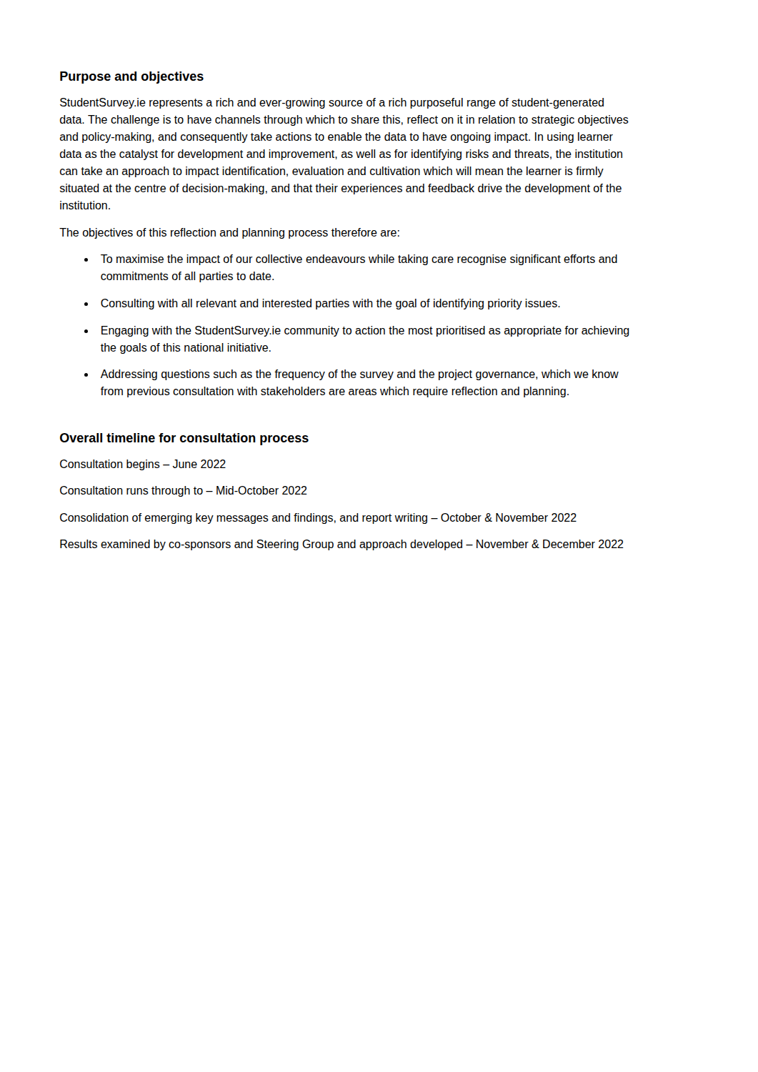Purpose and objectives
StudentSurvey.ie represents a rich and ever-growing source of a rich purposeful range of student-generated data. The challenge is to have channels through which to share this, reflect on it in relation to strategic objectives and policy-making, and consequently take actions to enable the data to have ongoing impact. In using learner data as the catalyst for development and improvement, as well as for identifying risks and threats, the institution can take an approach to impact identification, evaluation and cultivation which will mean the learner is firmly situated at the centre of decision-making, and that their experiences and feedback drive the development of the institution.
The objectives of this reflection and planning process therefore are:
To maximise the impact of our collective endeavours while taking care recognise significant efforts and commitments of all parties to date.
Consulting with all relevant and interested parties with the goal of identifying priority issues.
Engaging with the StudentSurvey.ie community to action the most prioritised as appropriate for achieving the goals of this national initiative.
Addressing questions such as the frequency of the survey and the project governance, which we know from previous consultation with stakeholders are areas which require reflection and planning.
Overall timeline for consultation process
Consultation begins – June 2022
Consultation runs through to – Mid-October 2022
Consolidation of emerging key messages and findings, and report writing – October & November 2022
Results examined by co-sponsors and Steering Group and approach developed – November & December 2022